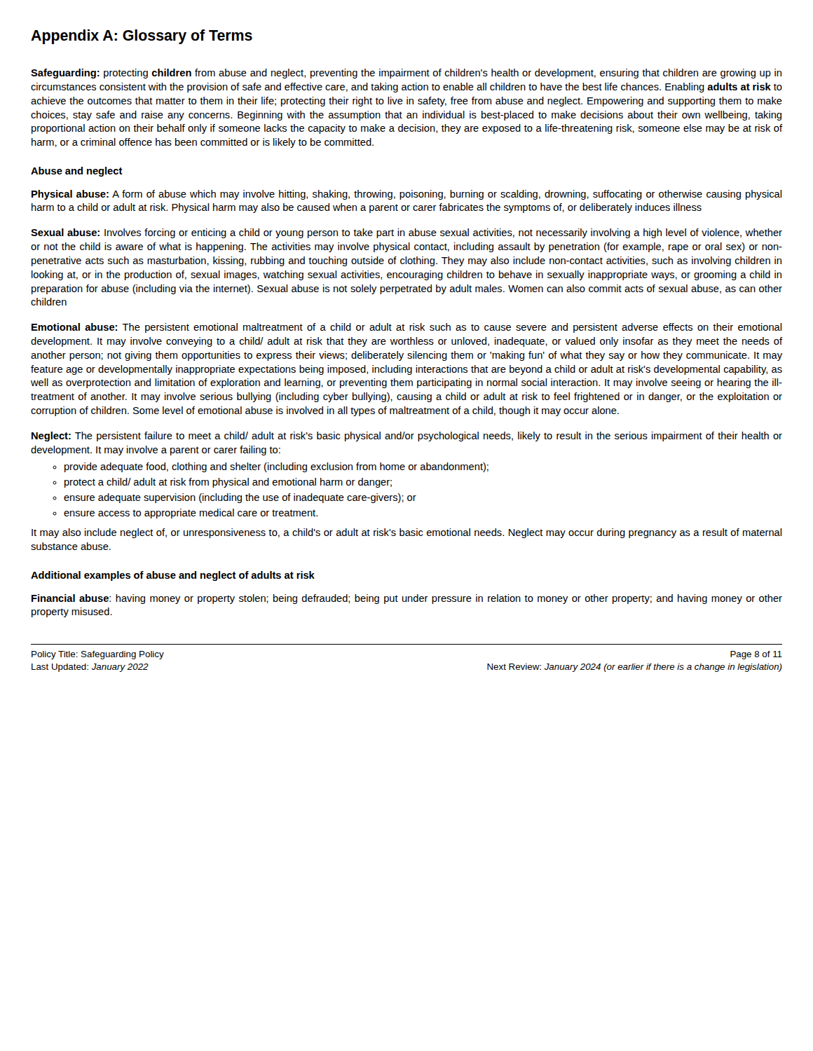Appendix A: Glossary of Terms
Safeguarding: protecting children from abuse and neglect, preventing the impairment of children's health or development, ensuring that children are growing up in circumstances consistent with the provision of safe and effective care, and taking action to enable all children to have the best life chances. Enabling adults at risk to achieve the outcomes that matter to them in their life; protecting their right to live in safety, free from abuse and neglect. Empowering and supporting them to make choices, stay safe and raise any concerns. Beginning with the assumption that an individual is best-placed to make decisions about their own wellbeing, taking proportional action on their behalf only if someone lacks the capacity to make a decision, they are exposed to a life-threatening risk, someone else may be at risk of harm, or a criminal offence has been committed or is likely to be committed.
Abuse and neglect
Physical abuse: A form of abuse which may involve hitting, shaking, throwing, poisoning, burning or scalding, drowning, suffocating or otherwise causing physical harm to a child or adult at risk. Physical harm may also be caused when a parent or carer fabricates the symptoms of, or deliberately induces illness
Sexual abuse: Involves forcing or enticing a child or young person to take part in abuse sexual activities, not necessarily involving a high level of violence, whether or not the child is aware of what is happening. The activities may involve physical contact, including assault by penetration (for example, rape or oral sex) or non-penetrative acts such as masturbation, kissing, rubbing and touching outside of clothing. They may also include non-contact activities, such as involving children in looking at, or in the production of, sexual images, watching sexual activities, encouraging children to behave in sexually inappropriate ways, or grooming a child in preparation for abuse (including via the internet). Sexual abuse is not solely perpetrated by adult males. Women can also commit acts of sexual abuse, as can other children
Emotional abuse: The persistent emotional maltreatment of a child or adult at risk such as to cause severe and persistent adverse effects on their emotional development. It may involve conveying to a child/ adult at risk that they are worthless or unloved, inadequate, or valued only insofar as they meet the needs of another person; not giving them opportunities to express their views; deliberately silencing them or 'making fun' of what they say or how they communicate. It may feature age or developmentally inappropriate expectations being imposed, including interactions that are beyond a child or adult at risk's developmental capability, as well as overprotection and limitation of exploration and learning, or preventing them participating in normal social interaction. It may involve seeing or hearing the ill-treatment of another. It may involve serious bullying (including cyber bullying), causing a child or adult at risk to feel frightened or in danger, or the exploitation or corruption of children. Some level of emotional abuse is involved in all types of maltreatment of a child, though it may occur alone.
Neglect: The persistent failure to meet a child/ adult at risk's basic physical and/or psychological needs, likely to result in the serious impairment of their health or development. It may involve a parent or carer failing to:
provide adequate food, clothing and shelter (including exclusion from home or abandonment);
protect a child/ adult at risk from physical and emotional harm or danger;
ensure adequate supervision (including the use of inadequate care-givers); or
ensure access to appropriate medical care or treatment.
It may also include neglect of, or unresponsiveness to, a child's or adult at risk's basic emotional needs. Neglect may occur during pregnancy as a result of maternal substance abuse.
Additional examples of abuse and neglect of adults at risk
Financial abuse: having money or property stolen; being defrauded; being put under pressure in relation to money or other property; and having money or other property misused.
Policy Title: Safeguarding Policy
Page 8 of 11
Last Updated: January 2022
Next Review: January 2024 (or earlier if there is a change in legislation)